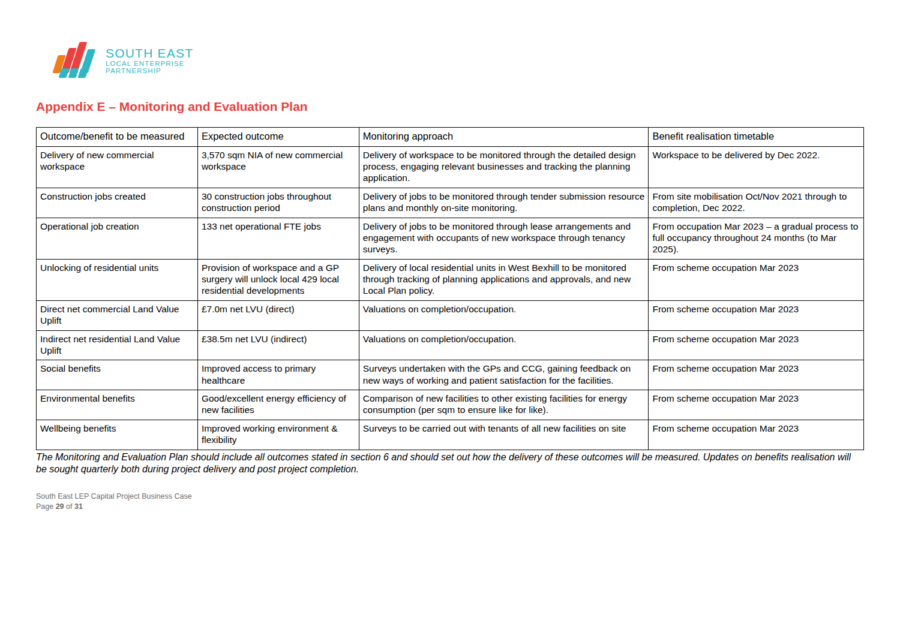SOUTH EAST
LOCAL ENTERPRISE
PARTNERSHIP
Appendix E – Monitoring and Evaluation Plan
| Outcome/benefit to be measured | Expected outcome | Monitoring approach | Benefit realisation timetable |
| --- | --- | --- | --- |
| Delivery of new commercial workspace | 3,570 sqm NIA of new commercial workspace | Delivery of workspace to be monitored through the detailed design process, engaging relevant businesses and tracking the planning application. | Workspace to be delivered by Dec 2022. |
| Construction jobs created | 30 construction jobs throughout construction period | Delivery of jobs to be monitored through tender submission resource plans and monthly on-site monitoring. | From site mobilisation Oct/Nov 2021 through to completion, Dec 2022. |
| Operational job creation | 133 net operational FTE jobs | Delivery of jobs to be monitored through lease arrangements and engagement with occupants of new workspace through tenancy surveys. | From occupation Mar 2023 – a gradual process to full occupancy throughout 24 months (to Mar 2025). |
| Unlocking of residential units | Provision of workspace and a GP surgery will unlock local 429 local residential developments | Delivery of local residential units in West Bexhill to be monitored through tracking of planning applications and approvals, and new Local Plan policy. | From scheme occupation Mar 2023 |
| Direct net commercial Land Value Uplift | £7.0m net LVU (direct) | Valuations on completion/occupation. | From scheme occupation Mar 2023 |
| Indirect net residential Land Value Uplift | £38.5m net LVU (indirect) | Valuations on completion/occupation. | From scheme occupation Mar 2023 |
| Social benefits | Improved access to primary healthcare | Surveys undertaken with the GPs and CCG, gaining feedback on new ways of working and patient satisfaction for the facilities. | From scheme occupation Mar 2023 |
| Environmental benefits | Good/excellent energy efficiency of new facilities | Comparison of new facilities to other existing facilities for energy consumption (per sqm to ensure like for like). | From scheme occupation Mar 2023 |
| Wellbeing benefits | Improved working environment & flexibility | Surveys to be carried out with tenants of all new facilities on site | From scheme occupation Mar 2023 |
The Monitoring and Evaluation Plan should include all outcomes stated in section 6 and should set out how the delivery of these outcomes will be measured. Updates on benefits realisation will be sought quarterly both during project delivery and post project completion.
South East LEP Capital Project Business Case
Page 29 of 31